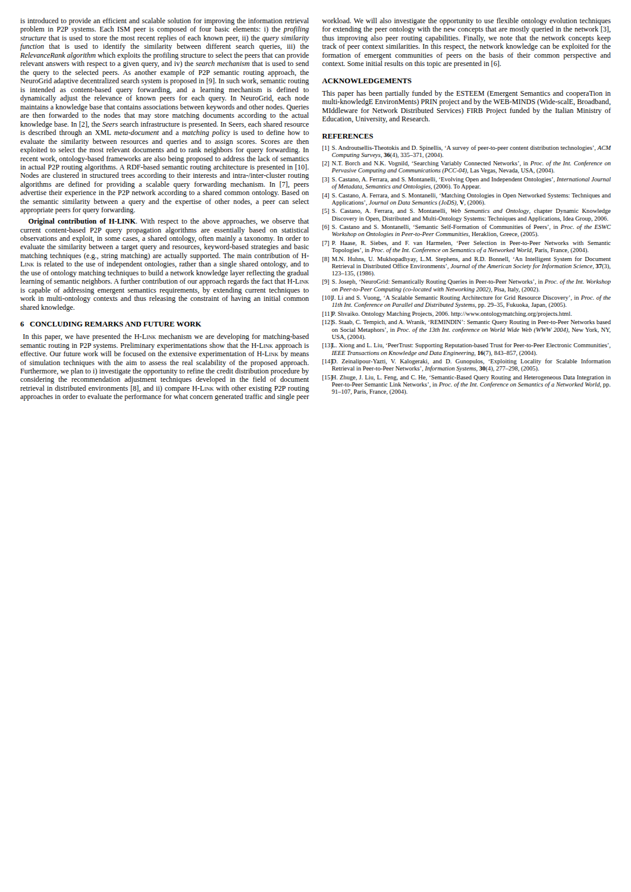is introduced to provide an efficient and scalable solution for improving the information retrieval problem in P2P systems. Each ISM peer is composed of four basic elements: i) the profiling structure that is used to store the most recent replies of each known peer, ii) the query similarity function that is used to identify the similarity between different search queries, iii) the RelevanceRank algorithm which exploits the profiling structure to select the peers that can provide relevant answers with respect to a given query, and iv) the search mechanism that is used to send the query to the selected peers. As another example of P2P semantic routing approach, the NeuroGrid adaptive decentralized search system is proposed in [9]. In such work, semantic routing is intended as content-based query forwarding, and a learning mechanism is defined to dynamically adjust the relevance of known peers for each query. In NeuroGrid, each node maintains a knowledge base that contains associations between keywords and other nodes. Queries are then forwarded to the nodes that may store matching documents according to the actual knowledge base. In [2], the Seers search infrastructure is presented. In Seers, each shared resource is described through an XML meta-document and a matching policy is used to define how to evaluate the similarity between resources and queries and to assign scores. Scores are then exploited to select the most relevant documents and to rank neighbors for query forwarding. In recent work, ontology-based frameworks are also being proposed to address the lack of semantics in actual P2P routing algorithms. A RDF-based semantic routing architecture is presented in [10]. Nodes are clustered in structured trees according to their interests and intra-/inter-cluster routing algorithms are defined for providing a scalable query forwarding mechanism. In [7], peers advertise their experience in the P2P network according to a shared common ontology. Based on the semantic similarity between a query and the expertise of other nodes, a peer can select appropriate peers for query forwarding.
Original contribution of H-LINK. With respect to the above approaches, we observe that current content-based P2P query propagation algorithms are essentially based on statistical observations and exploit, in some cases, a shared ontology, often mainly a taxonomy. In order to evaluate the similarity between a target query and resources, keyword-based strategies and basic matching techniques (e.g., string matching) are actually supported. The main contribution of H-Link is related to the use of independent ontologies, rather than a single shared ontology, and to the use of ontology matching techniques to build a network knowledge layer reflecting the gradual learning of semantic neighbors. A further contribution of our approach regards the fact that H-Link is capable of addressing emergent semantics requirements, by extending current techniques to work in multi-ontology contexts and thus releasing the constraint of having an initial common shared knowledge.
6 CONCLUDING REMARKS AND FUTURE WORK
In this paper, we have presented the H-Link mechanism we are developing for matching-based semantic routing in P2P systems. Preliminary experimentations show that the H-Link approach is effective. Our future work will be focused on the extensive experimentation of H-Link by means of simulation techniques with the aim to assess the real scalability of the proposed approach. Furthermore, we plan to i) investigate the opportunity to refine the credit distribution procedure by considering the recommendation adjustment techniques developed in the field of document retrieval in distributed environments [8], and ii) compare H-Link with other existing P2P routing approaches in order to evaluate the performance for what concern generated traffic and single peer workload. We will also investigate the opportunity to use flexible ontology evolution techniques for extending the peer ontology with the new concepts that are mostly queried in the network [3], thus improving also peer routing capabilities. Finally, we note that the network concepts keep track of peer context similarities. In this respect, the network knowledge can be exploited for the formation of emergent communities of peers on the basis of their common perspective and context. Some initial results on this topic are presented in [6].
ACKNOWLEDGEMENTS
This paper has been partially funded by the ESTEEM (Emergent Semantics and cooperaTion in multi-knowledgE EnvironMents) PRIN project and by the WEB-MINDS (Wide-scalE, Broadband, MIddleware for Network Distributed Services) FIRB Project funded by the Italian Ministry of Education, University, and Research.
REFERENCES
[1] S. Androutsellis-Theotokis and D. Spinellis, ‘A survey of peer-to-peer content distribution technologies’, ACM Computing Surveys, 36(4), 335–371, (2004).
[2] N.T. Borch and N.K. Vognild, ‘Searching Variably Connected Networks’, in Proc. of the Int. Conference on Pervasive Computing and Communications (PCC-04), Las Vegas, Nevada, USA, (2004).
[3] S. Castano, A. Ferrara, and S. Montanelli, ‘Evolving Open and Independent Ontologies’, International Journal of Metadata, Semantics and Ontologies, (2006). To Appear.
[4] S. Castano, A. Ferrara, and S. Montanelli, ‘Matching Ontologies in Open Networked Systems: Techniques and Applications’, Journal on Data Semantics (JoDS), V, (2006).
[5] S. Castano, A. Ferrara, and S. Montanelli, Web Semantics and Ontology, chapter Dynamic Knowledge Discovery in Open, Distributed and Multi-Ontology Systems: Techniques and Applications, Idea Group, 2006.
[6] S. Castano and S. Montanelli, ‘Semantic Self-Formation of Communities of Peers’, in Proc. of the ESWC Workshop on Ontologies in Peer-to-Peer Communities, Heraklion, Greece, (2005).
[7] P. Haase, R. Siebes, and F. van Harmelen, ‘Peer Selection in Peer-to-Peer Networks with Semantic Topologies’, in Proc. of the Int. Conference on Semantics of a Networked World, Paris, France, (2004).
[8] M.N. Huhns, U. Mukhopadhyay, L.M. Stephens, and R.D. Bonnell, ‘An Intelligent System for Document Retrieval in Distributed Office Environments’, Journal of the American Society for Information Science, 37(3), 123–135, (1986).
[9] S. Joseph, ‘NeuroGrid: Semantically Routing Queries in Peer-to-Peer Networks’, in Proc. of the Int. Workshop on Peer-to-Peer Computing (co-located with Networking 2002), Pisa, Italy, (2002).
[10] J. Li and S. Vuong, ‘A Scalable Semantic Routing Architecture for Grid Resource Discovery’, in Proc. of the 11th Int. Conference on Parallel and Distributed Systems, pp. 29–35, Fukuoka, Japan, (2005).
[11] P. Shvaiko. Ontology Matching Projects, 2006. http://www.ontologymatching.org/projects.html.
[12] S. Staab, C. Tempich, and A. Wranik, ‘REMINDIN’: Semantic Query Routing in Peer-to-Peer Networks based on Social Metaphors’, in Proc. of the 13th Int. conference on World Wide Web (WWW 2004), New York, NY, USA, (2004).
[13] L. Xiong and L. Liu, ‘PeerTrust: Supporting Reputation-based Trust for Peer-to-Peer Electronic Communities’, IEEE Transactions on Knowledge and Data Engineering, 16(7), 843–857, (2004).
[14] D. Zeinalipour-Yazti, V. Kalogeraki, and D. Gunopulos, ‘Exploiting Locality for Scalable Information Retrieval in Peer-to-Peer Networks’, Information Systems, 30(4), 277–298, (2005).
[15] H. Zhuge, J. Liu, L. Feng, and C. He, ‘Semantic-Based Query Routing and Heterogeneous Data Integration in Peer-to-Peer Semantic Link Networks’, in Proc. of the Int. Conference on Semantics of a Networked World, pp. 91–107, Paris, France, (2004).